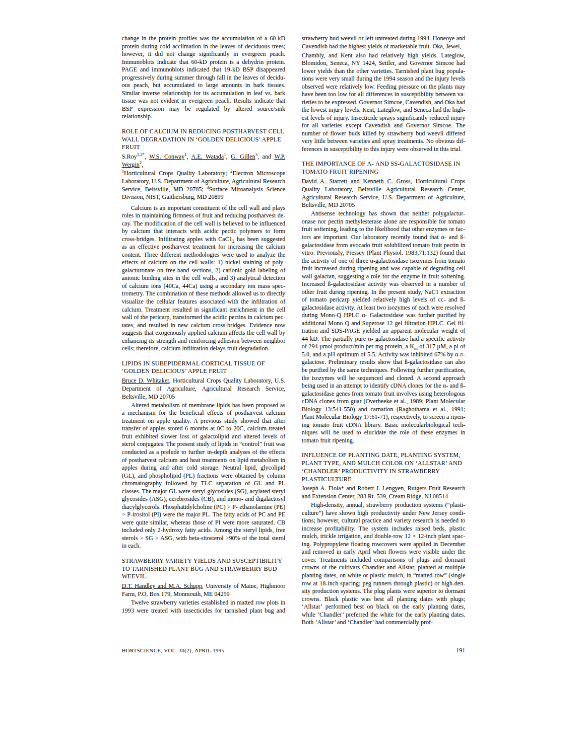change in the protein profiles was the accumulation of a 60-kD protein during cold acclimation in the leaves of deciduous trees; however, it did not change significantly in evergreen peach. Immunoblots indicate that 60-kD protein is a dehydrin protein. PAGE and immunoblots indicated that 19-kD BSP disappeared progressively during summer through fall in the leaves of deciduous peach, but accumulated to large amounts in bark tissues. Similar inverse relationship for its accumulation in leaf vs. bark tissue was not evident in evergreen peach. Results indicate that BSP expression may be regulated by altered source/sink relationship.
Role of Calcium in Reducing Postharvest Cell Wall Degradation in ‘Golden Delicious’ Apple Fruit
S.Roy1,2*, W.S. Conway1, A.E. Watada1, G. Gillen3, and W.P. Wergin2,
1Horticultural Crops Quality Laboratory; 2Electron Microscope Laboratory, U.S. Department of Agriculture, Agricultural Research Service, Beltsville, MD 20705; 3Surface Miroanalysis Science Division, NIST, Gaithersburg, MD 20899
Calcium is an important constituent of the cell wall and plays roles in maintaining firmness of fruit and reducing postharvest decay. The modification of the cell wall is believed to be influenced by calcium that interacts with acidic pectic polymers to form cross-bridges. Infiltrating apples with CaC12 has been suggested as an effective postharvest treatment for increasing the calcium content. Three different methodologies were used to analyze the effects of calcium on the cell walls: 1) nickel staining of polygalacturonate on free-hand sections, 2) cationic gold labeling of anionic binding sites in the cell walls, and 3) analytical detection of calcium ions (40Ca, 44Ca) using a secondary ion mass spectrometry. The combination of these methods allowed us to directly visualize the cellular features associated with the infiltration of calcium. Treatment resulted in significant enrichment in the cell wall of the pericarp, transformed the acidic pectins in calcium pectates, and resulted in new calcium cross-bridges. Evidence now suggests that exogenously applied calcium affects the cell wall by enhancing its strength and reinforcing adhesion between neighbor cells; therefore, calcium infiltration delays fruit degradation.
Lipids in Subepidermal Cortical Tissue of ‘Golden Delicious’ Apple Fruit
Bruce D. Whitaker, Horticultural Crops Quality Laboratory, U.S. Department of Agriculture, Agricultural Research Service, Beltsville, MD 20705
Altered metabolism of membrane lipids has been proposed as a mechanism for the beneficial effects of postharvest calcium treatment on apple quality. A previous study showed that after transfer of apples stored 6 months at 0C to 20C, calcium-treated fruit exhibited slower loss of galactolipid and altered levels of sterol conjugates. The present study of lipids in “control” fruit was conducted as a prelude to further in-depth analyses of the effects of postharvest calcium and heat treatments on lipid metabolism in apples during and after cold storage. Neutral lipid, glycolipid (GL), and phospholipid (PL) fractions were obtained by column chromatography followed by TLC separation of GL and PL classes. The major GL were steryl glycosides (SG), acylated steryl glycosides (ASG), cerebrosides (CB), and mono- and digalactosyl diacylglycerols. Phosphatidylcholine (PC) > P- ethanolamine (PE) > P-irositol (PI) were the major PL. The fatty acids of PC and PE were quite similar, whereas those of PI were more saturated. CB included only 2-hydroxy fatty acids. Among the steryl lipids, free sterols > SG > ASG, with beta-sitosterol >90% of the total sterol in each.
Strawberry Variety Yields and Susceptibility to Tarnished Plant Bug and Strawberry Bud Weevil
D.T. Handley and M.A. Schupp, University of Maine, Highmoor Farm, P.O. Box 179, Monmouth, ME 04259
Twelve strawberry varieties established in matted row plots in 1993 were treated with insecticides for tarnished plant bug and strawberry bud weevil or left untreated during 1994. Honeoye and Cavendish had the highest yields of marketable fruit. Oka, Jewel,
Chambly, and Kent also had relatively high yields. Lateglow, Blomidon, Seneca, NY 1424, Settler, and Governor Simcoe had lower yields than the other varieties. Tarnished plant bug populations were very small during the 1994 season and the injury levels observed were relatively low. Feeding pressure on the plants may have been too low for all differences in susceptibility between varieties to be expressed. Governor Simcoe, Cavendish, and Oka had the lowest injury levels. Kent, Lateglow, and Seneca had the highest levels of injury. Insecticide sprays significantly reduced injury for all varieties except Cavendish and Governor Simcoe. The number of flower buds killed by strawberry bud weevil differed very little between varieties and spray treatments. No obvious differences in susceptibility to this injury were observed in this trial.
The Importance of α- and ß-Galactosidase in Tomato Fruit Ripening
David A. Starrett and Kenneth C. Gross, Horticultural Crops Quality Laboratory, Beltsville Agricultural Research Center, Agricultural Research Service, U.S. Department of Agriculture, Beltsville, MD 20705
Antisense technology has shown that neither polygalacturonase nor pectin methylesterase alone are responsible for tomato fruit softening, leading to the likelihood that other enzymes or factors are important. Our laboratory recently found that α- and ß-galactosidase from avocado fruit solubilized tomato fruit pectin in vitro. Previously, Pressey (Plant Physiol. 1983,71:132) found that the activity of one of three α-galactosidase isozymes from tomato fruit increased during ripening and was capable of degrading cell wall galactan, suggesting a role for the enzyme in fruit softening. Increased ß-galactosidase activity was observed in a number of other fruit during ripening. In the present study, NaC1 extraction of tomato pericarp yielded relatively high levels of cc- and ß-galactosidase activity. At least two isozymes of each were resolved during Mono-Q HPLC α- Galactosidase was further purified by additional Mono Q and Superose 12 gel filtration HPLC. Gel filtration and SDS-PAGE yielded an apparent molecular weight of 44 kD. The partially pure α- galactosidase had a specific activity of 294 µmol product/min per mg protein, a Km of 317 µM, a pl of 5.0, and a pH optimum of 5.5. Activity was inhibited 67% by α-d-galactose. Preliminary results show that ß-galactosidase can also be purified by the same techniques. Following further purification, the isozymes will be sequenced and cloned. A second approach being used in an attempt to identify cDNA clones for the α- and ß-galactosidase genes from tomato fruit involves using heterologous cDNA clones from guar (Overbeeke et al., 1989; Plant Molecular Biology 13:541-550) and carnation (Raghothama et al., 1991; Plant Molecular Biology 17:61-71), respectively, to screen a ripening tomato fruit cDNA library. Basic molecularbiological techniques will be used to elucidate the role of these enzymes in tomato fruit ripening.
Influence of Planting Date, Planting System, Plant Type, and Mulch Color on ‘Allstar’ and ‘Chandler’ Productivity in Strawberry Plasticulture
Joseph A. Fiola* and Robert J. Lengyen, Rutgers Fruit Research and Extension Center, 283 Rt. 539, Cream Ridge, NJ 08514
High-density, annual, strawberry production systems (“plasti-culture”) have shown high productivity under New Jersey conditions; however, cultural practice and variety research is needed to increase profitability. The system includes raised beds, plastic mulch, trickle irrigation, and double-row 12 × 12-inch plant spacing. Polypropylene floating rowcovers were applied in December and removed in early April when flowers were visible under the cover. Treatments included comparisons of plugs and dormant crowns of the cultivars Chandler and Allstar, planted at multiple planting dates, on white or plastic mulch, in “matted-row” (single row at 18-inch spacing; peg runners through plastic) or high-density production systems. The plug plants were superior to dormant crowns. Black plastic was best all planting dates with plugs; ‘Allstar’ performed best on black on the early planting dates, while ‘Chandler’ preferred the white for the early planting dates. Both ‘Allstar’ and ‘Chandler’ had commercially prof-
HortScience, Vol. 30(2), April 1995
191